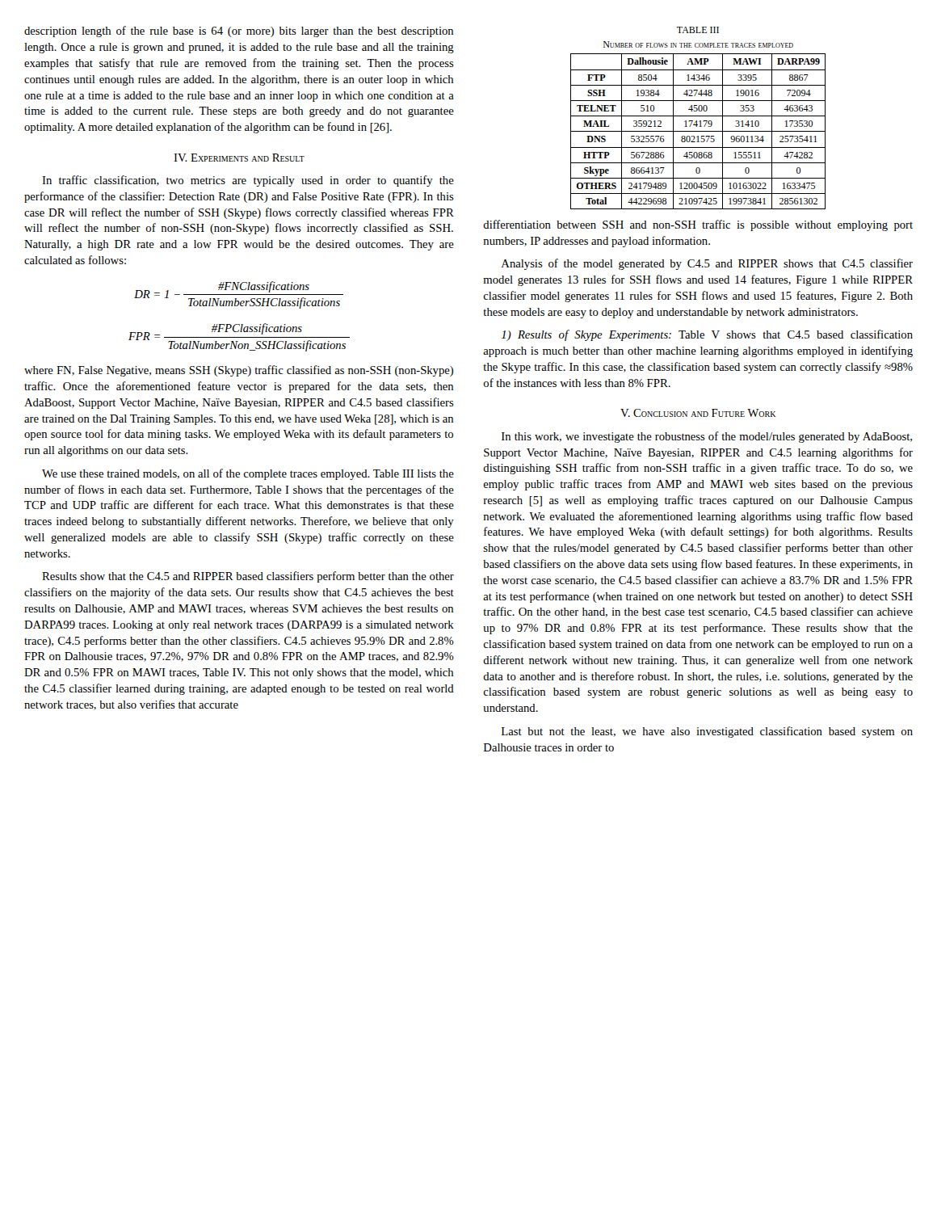description length of the rule base is 64 (or more) bits larger than the best description length. Once a rule is grown and pruned, it is added to the rule base and all the training examples that satisfy that rule are removed from the training set. Then the process continues until enough rules are added. In the algorithm, there is an outer loop in which one rule at a time is added to the rule base and an inner loop in which one condition at a time is added to the current rule. These steps are both greedy and do not guarantee optimality. A more detailed explanation of the algorithm can be found in [26].
IV. Experiments and Result
In traffic classification, two metrics are typically used in order to quantify the performance of the classifier: Detection Rate (DR) and False Positive Rate (FPR). In this case DR will reflect the number of SSH (Skype) flows correctly classified whereas FPR will reflect the number of non-SSH (non-Skype) flows incorrectly classified as SSH. Naturally, a high DR rate and a low FPR would be the desired outcomes. They are calculated as follows:
DR = 1 − #FNClassifications TotalNumberSSHClassifications
FPR = #FPClassifications TotalNumberNon_SSHClassifications
where FN, False Negative, means SSH (Skype) traffic classified as non-SSH (non-Skype) traffic. Once the aforementioned feature vector is prepared for the data sets, then AdaBoost, Support Vector Machine, Naïve Bayesian, RIPPER and C4.5 based classifiers are trained on the Dal Training Samples. To this end, we have used Weka [28], which is an open source tool for data mining tasks. We employed Weka with its default parameters to run all algorithms on our data sets.
We use these trained models, on all of the complete traces employed. Table III lists the number of flows in each data set. Furthermore, Table I shows that the percentages of the TCP and UDP traffic are different for each trace. What this demonstrates is that these traces indeed belong to substantially different networks. Therefore, we believe that only well generalized models are able to classify SSH (Skype) traffic correctly on these networks.
Results show that the C4.5 and RIPPER based classifiers perform better than the other classifiers on the majority of the data sets. Our results show that C4.5 achieves the best results on Dalhousie, AMP and MAWI traces, whereas SVM achieves the best results on DARPA99 traces. Looking at only real network traces (DARPA99 is a simulated network trace), C4.5 performs better than the other classifiers. C4.5 achieves 95.9% DR and 2.8% FPR on Dalhousie traces, 97.2%, 97% DR and 0.8% FPR on the AMP traces, and 82.9% DR and 0.5% FPR on MAWI traces, Table IV. This not only shows that the model, which the C4.5 classifier learned during training, are adapted enough to be tested on real world network traces, but also verifies that accurate
TABLE III
Number of flows in the complete traces employed
| | Dalhousie | AMP | MAWI | DARPA99 |
| --- | --- | --- | --- | --- |
| FTP | 8504 | 14346 | 3395 | 8867 |
| SSH | 19384 | 427448 | 19016 | 72094 |
| TELNET | 510 | 4500 | 353 | 463643 |
| MAIL | 359212 | 174179 | 31410 | 173530 |
| DNS | 5325576 | 8021575 | 9601134 | 25735411 |
| HTTP | 5672886 | 450868 | 155511 | 474282 |
| Skype | 8664137 | 0 | 0 | 0 |
| OTHERS | 24179489 | 12004509 | 10163022 | 1633475 |
| Total | 44229698 | 21097425 | 19973841 | 28561302 |
differentiation between SSH and non-SSH traffic is possible without employing port numbers, IP addresses and payload information.
Analysis of the model generated by C4.5 and RIPPER shows that C4.5 classifier model generates 13 rules for SSH flows and used 14 features, Figure 1 while RIPPER classifier model generates 11 rules for SSH flows and used 15 features, Figure 2. Both these models are easy to deploy and understandable by network administrators.
1) Results of Skype Experiments: Table V shows that C4.5 based classification approach is much better than other machine learning algorithms employed in identifying the Skype traffic. In this case, the classification based system can correctly classify ≈98% of the instances with less than 8% FPR.
V. Conclusion and Future Work
In this work, we investigate the robustness of the model/rules generated by AdaBoost, Support Vector Machine, Naïve Bayesian, RIPPER and C4.5 learning algorithms for distinguishing SSH traffic from non-SSH traffic in a given traffic trace. To do so, we employ public traffic traces from AMP and MAWI web sites based on the previous research [5] as well as employing traffic traces captured on our Dalhousie Campus network. We evaluated the aforementioned learning algorithms using traffic flow based features. We have employed Weka (with default settings) for both algorithms. Results show that the rules/model generated by C4.5 based classifier performs better than other based classifiers on the above data sets using flow based features. In these experiments, in the worst case scenario, the C4.5 based classifier can achieve a 83.7% DR and 1.5% FPR at its test performance (when trained on one network but tested on another) to detect SSH traffic. On the other hand, in the best case test scenario, C4.5 based classifier can achieve up to 97% DR and 0.8% FPR at its test performance. These results show that the classification based system trained on data from one network can be employed to run on a different network without new training. Thus, it can generalize well from one network data to another and is therefore robust. In short, the rules, i.e. solutions, generated by the classification based system are robust generic solutions as well as being easy to understand.
Last but not the least, we have also investigated classification based system on Dalhousie traces in order to